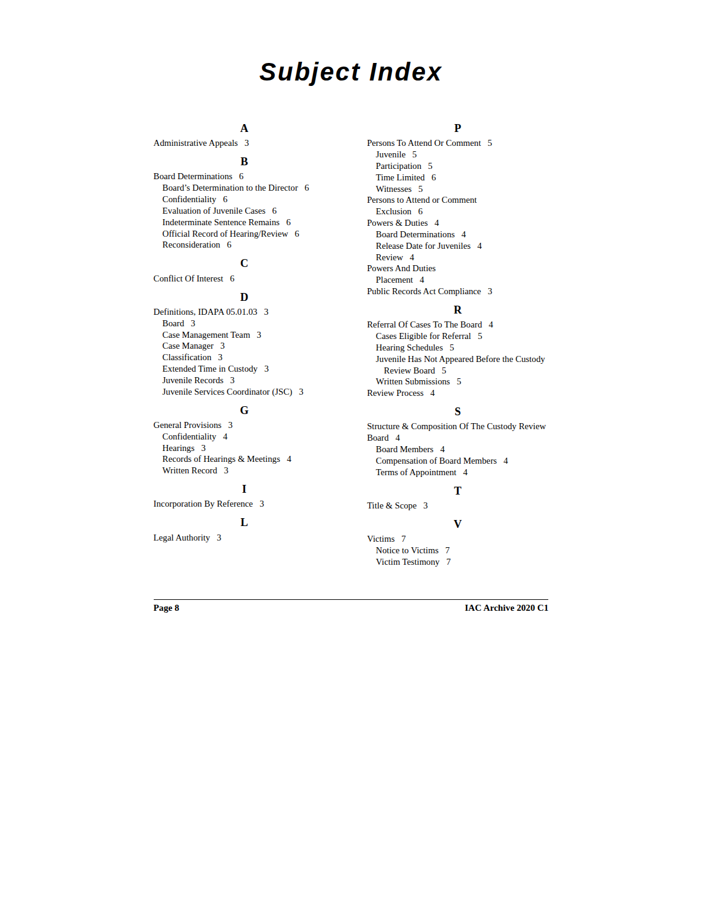Subject Index
A
Administrative Appeals 3
B
Board Determinations 6
Board’s Determination to the Director 6
Confidentiality 6
Evaluation of Juvenile Cases 6
Indeterminate Sentence Remains 6
Official Record of Hearing/Review 6
Reconsideration 6
C
Conflict Of Interest 6
D
Definitions, IDAPA 05.01.03 3
Board 3
Case Management Team 3
Case Manager 3
Classification 3
Extended Time in Custody 3
Juvenile Records 3
Juvenile Services Coordinator (JSC) 3
G
General Provisions 3
Confidentiality 4
Hearings 3
Records of Hearings & Meetings 4
Written Record 3
I
Incorporation By Reference 3
L
Legal Authority 3
P
Persons To Attend Or Comment 5
Juvenile 5
Participation 5
Time Limited 6
Witnesses 5
Persons to Attend or Comment
Exclusion 6
Powers & Duties 4
Board Determinations 4
Release Date for Juveniles 4
Review 4
Powers And Duties
Placement 4
Public Records Act Compliance 3
R
Referral Of Cases To The Board 4
Cases Eligible for Referral 5
Hearing Schedules 5
Juvenile Has Not Appeared Before the Custody Review Board 5
Written Submissions 5
Review Process 4
S
Structure & Composition Of The Custody Review Board 4
Board Members 4
Compensation of Board Members 4
Terms of Appointment 4
T
Title & Scope 3
V
Victims 7
Notice to Victims 7
Victim Testimony 7
Page 8 IAC Archive 2020 C1